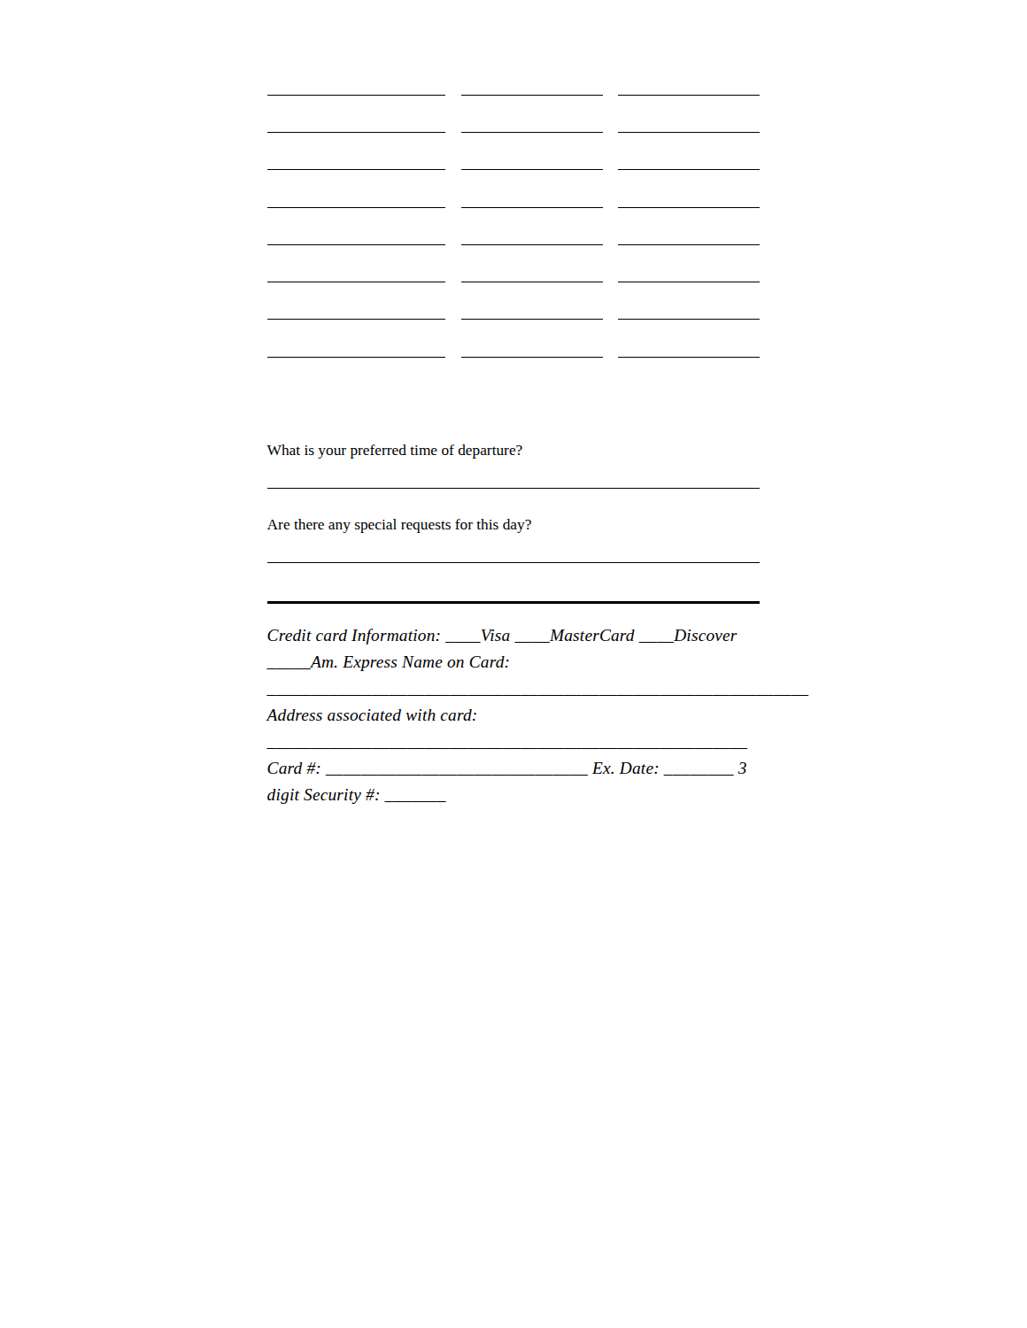What is your preferred time of departure?
Are there any special requests for this day?
Credit card Information: ____Visa ____MasterCard ____Discover _____Am. Express Name on Card: ______________________________________________________________ Address associated with card: _______________________________________________________ Card #: ______________________________ Ex. Date: ________ 3 digit Security #: _______